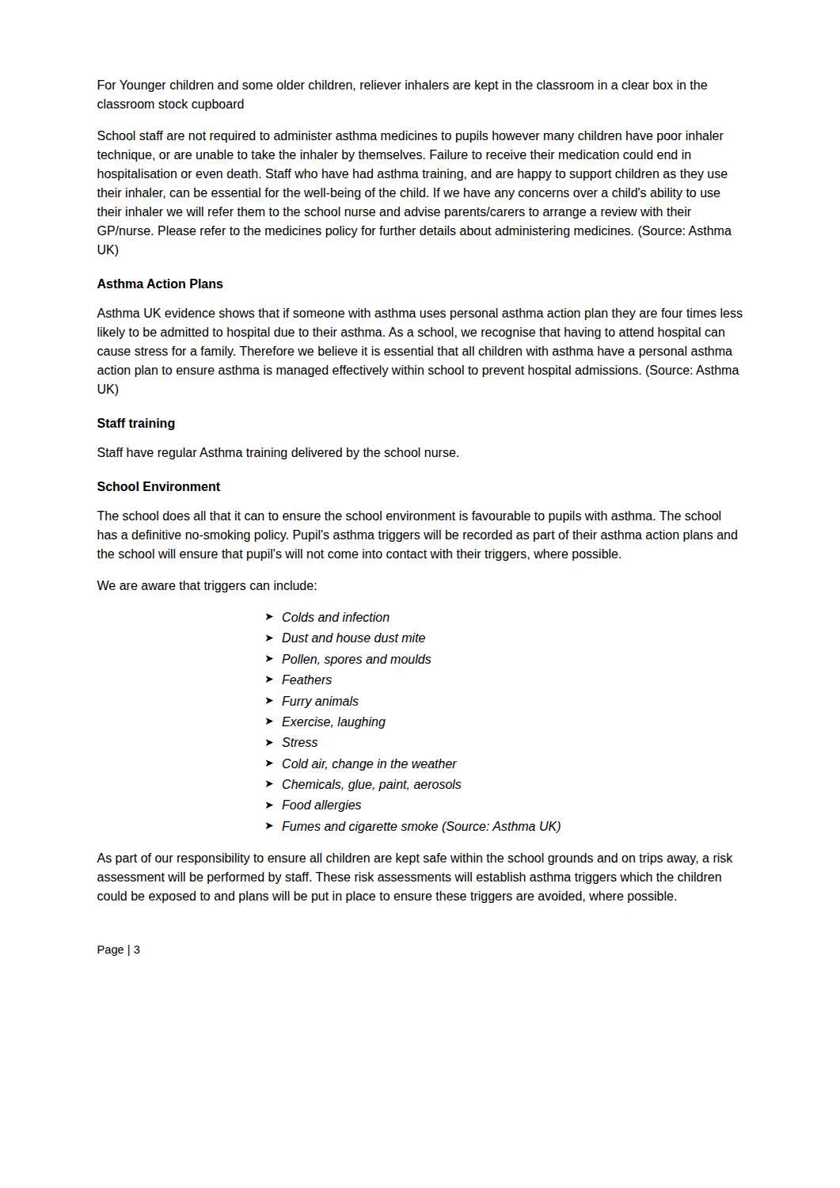For Younger children and some older children, reliever inhalers are kept in the classroom in a clear box in the classroom stock cupboard
School staff are not required to administer asthma medicines to pupils however many children have poor inhaler technique, or are unable to take the inhaler by themselves. Failure to receive their medication could end in hospitalisation or even death. Staff who have had asthma training, and are happy to support children as they use their inhaler, can be essential for the well-being of the child. If we have any concerns over a child's ability to use their inhaler we will refer them to the school nurse and advise parents/carers to arrange a review with their GP/nurse. Please refer to the medicines policy for further details about administering medicines. (Source: Asthma UK)
Asthma Action Plans
Asthma UK evidence shows that if someone with asthma uses personal asthma action plan they are four times less likely to be admitted to hospital due to their asthma. As a school, we recognise that having to attend hospital can cause stress for a family. Therefore we believe it is essential that all children with asthma have a personal asthma action plan to ensure asthma is managed effectively within school to prevent hospital admissions. (Source: Asthma UK)
Staff training
Staff have regular Asthma training delivered by the school nurse.
School Environment
The school does all that it can to ensure the school environment is favourable to pupils with asthma. The school has a definitive no-smoking policy. Pupil's asthma triggers will be recorded as part of their asthma action plans and the school will ensure that pupil's will not come into contact with their triggers, where possible.
We are aware that triggers can include:
Colds and infection
Dust and house dust mite
Pollen, spores and moulds
Feathers
Furry animals
Exercise, laughing
Stress
Cold air, change in the weather
Chemicals, glue, paint, aerosols
Food allergies
Fumes and cigarette smoke (Source: Asthma UK)
As part of our responsibility to ensure all children are kept safe within the school grounds and on trips away, a risk assessment will be performed by staff. These risk assessments will establish asthma triggers which the children could be exposed to and plans will be put in place to ensure these triggers are avoided, where possible.
Page | 3